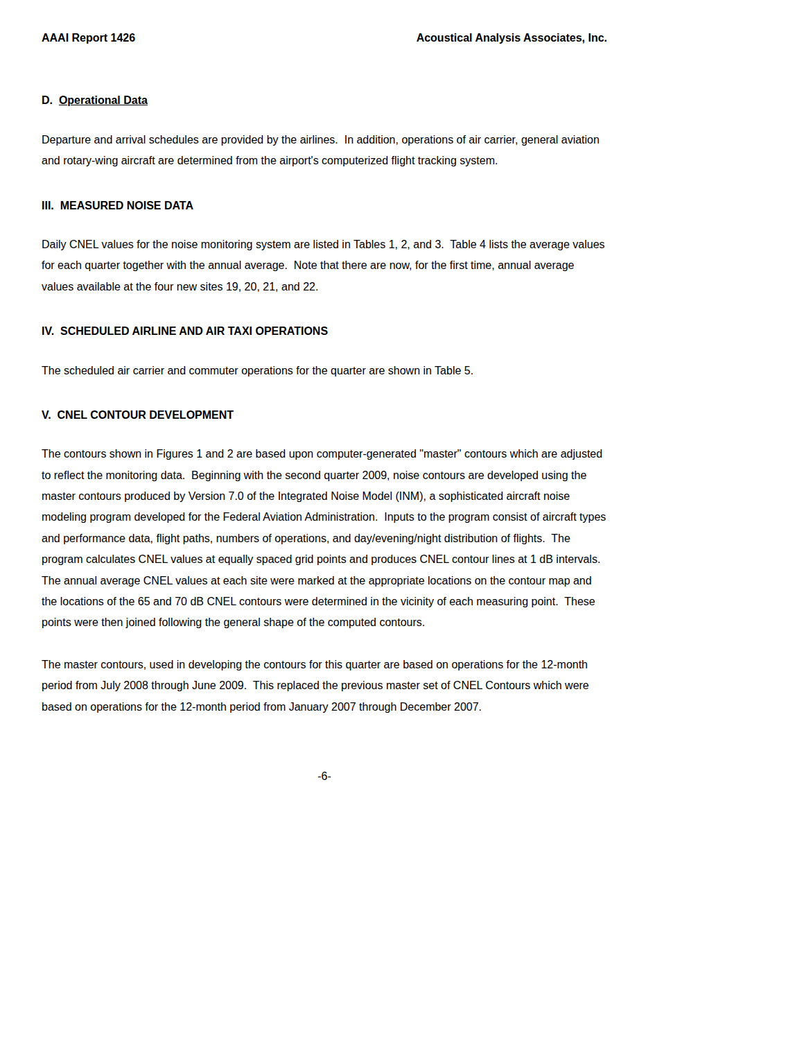AAAI Report 1426
Acoustical Analysis Associates, Inc.
D. Operational Data
Departure and arrival schedules are provided by the airlines. In addition, operations of air carrier, general aviation and rotary-wing aircraft are determined from the airport's computerized flight tracking system.
III. MEASURED NOISE DATA
Daily CNEL values for the noise monitoring system are listed in Tables 1, 2, and 3. Table 4 lists the average values for each quarter together with the annual average. Note that there are now, for the first time, annual average values available at the four new sites 19, 20, 21, and 22.
IV. SCHEDULED AIRLINE AND AIR TAXI OPERATIONS
The scheduled air carrier and commuter operations for the quarter are shown in Table 5.
V. CNEL CONTOUR DEVELOPMENT
The contours shown in Figures 1 and 2 are based upon computer-generated "master" contours which are adjusted to reflect the monitoring data. Beginning with the second quarter 2009, noise contours are developed using the master contours produced by Version 7.0 of the Integrated Noise Model (INM), a sophisticated aircraft noise modeling program developed for the Federal Aviation Administration. Inputs to the program consist of aircraft types and performance data, flight paths, numbers of operations, and day/evening/night distribution of flights. The program calculates CNEL values at equally spaced grid points and produces CNEL contour lines at 1 dB intervals. The annual average CNEL values at each site were marked at the appropriate locations on the contour map and the locations of the 65 and 70 dB CNEL contours were determined in the vicinity of each measuring point. These points were then joined following the general shape of the computed contours.
The master contours, used in developing the contours for this quarter are based on operations for the 12-month period from July 2008 through June 2009. This replaced the previous master set of CNEL Contours which were based on operations for the 12-month period from January 2007 through December 2007.
-6-